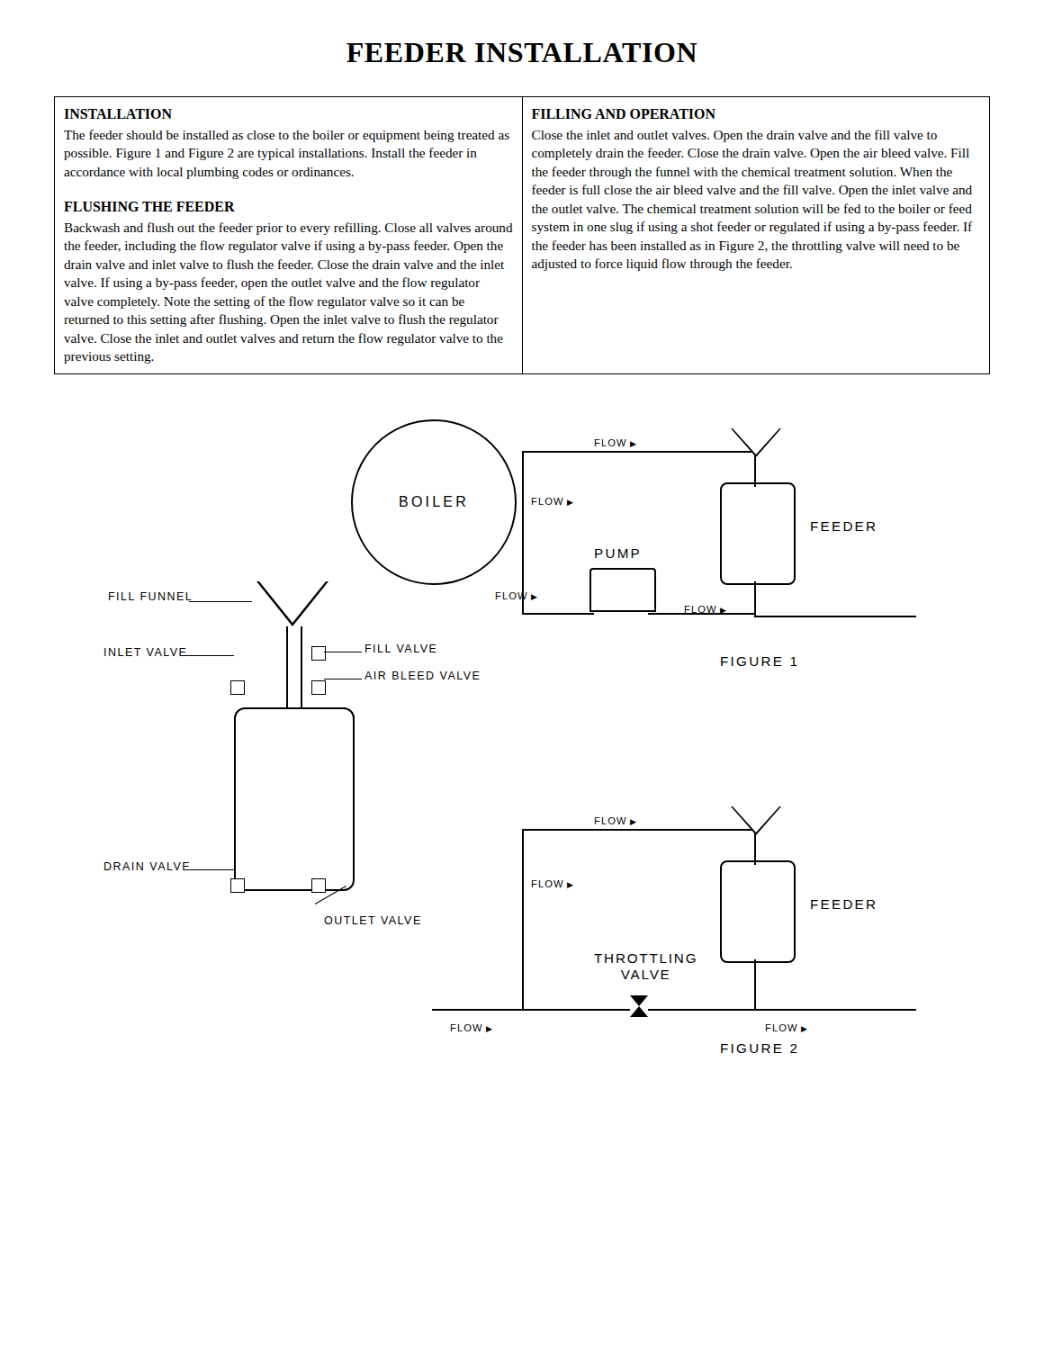FEEDER INSTALLATION
| INSTALLATION The feeder should be installed as close to the boiler or equipment being treated as possible. Figure 1 and Figure 2 are typical installations. Install the feeder in accordance with local plumbing codes or ordinances. FLUSHING THE FEEDER Backwash and flush out the feeder prior to every refilling. Close all valves around the feeder, including the flow regulator valve if using a by-pass feeder. Open the drain valve and inlet valve to flush the feeder. Close the drain valve and the inlet valve. If using a by-pass feeder, open the outlet valve and the flow regulator valve completely. Note the setting of the flow regulator valve so it can be returned to this setting after flushing. Open the inlet valve to flush the regulator valve. Close the inlet and outlet valves and return the flow regulator valve to the previous setting. | FILLING AND OPERATION Close the inlet and outlet valves. Open the drain valve and the fill valve to completely drain the feeder. Close the drain valve. Open the air bleed valve. Fill the feeder through the funnel with the chemical treatment solution. When the feeder is full close the air bleed valve and the fill valve. Open the inlet valve and the outlet valve. The chemical treatment solution will be fed to the boiler or feed system in one slug if using a shot feeder or regulated if using a by-pass feeder. If the feeder has been installed as in Figure 2, the throttling valve will need to be adjusted to force liquid flow through the feeder. |
BOILER
FILL FUNNEL
INLET VALVE
FILL VALVE
AIR BLEED VALVE
DRAIN VALVE
OUTLET VALVE
PUMP
FEEDER
FLOW
FLOW
FLOW
FLOW
FIGURE 1
FEEDER
THROTTLING
VALVE
FLOW
FLOW
FLOW
FLOW
FIGURE 2